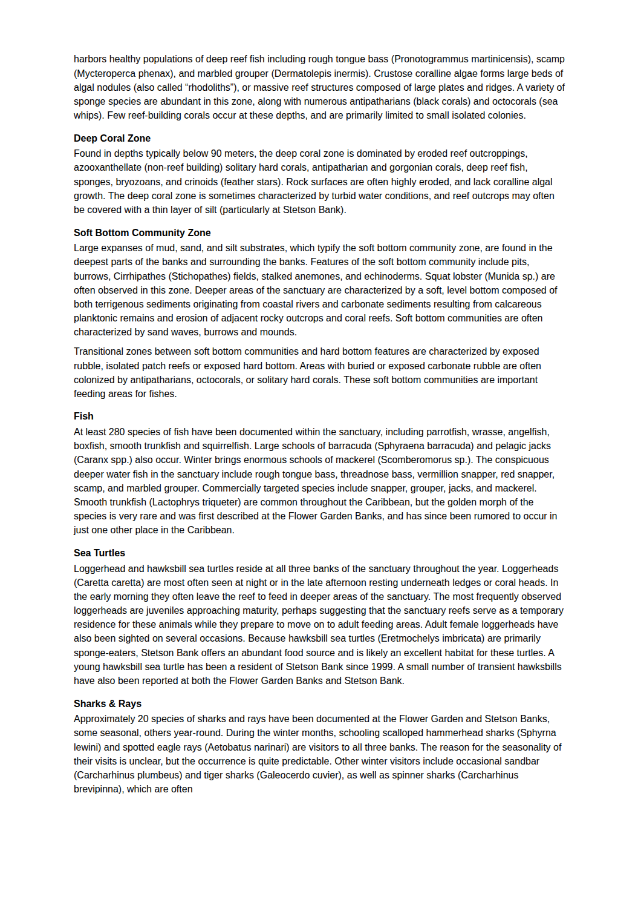harbors healthy populations of deep reef fish including rough tongue bass (Pronotogrammus martinicensis), scamp (Mycteroperca phenax), and marbled grouper (Dermatolepis inermis). Crustose coralline algae forms large beds of algal nodules (also called “rhodoliths”), or massive reef structures composed of large plates and ridges. A variety of sponge species are abundant in this zone, along with numerous antipatharians (black corals) and octocorals (sea whips). Few reef-building corals occur at these depths, and are primarily limited to small isolated colonies.
Deep Coral Zone
Found in depths typically below 90 meters, the deep coral zone is dominated by eroded reef outcroppings, azooxanthellate (non-reef building) solitary hard corals, antipatharian and gorgonian corals, deep reef fish, sponges, bryozoans, and crinoids (feather stars). Rock surfaces are often highly eroded, and lack coralline algal growth. The deep coral zone is sometimes characterized by turbid water conditions, and reef outcrops may often be covered with a thin layer of silt (particularly at Stetson Bank).
Soft Bottom Community Zone
Large expanses of mud, sand, and silt substrates, which typify the soft bottom community zone, are found in the deepest parts of the banks and surrounding the banks. Features of the soft bottom community include pits, burrows, Cirrhipathes (Stichopathes) fields, stalked anemones, and echinoderms. Squat lobster (Munida sp.) are often observed in this zone. Deeper areas of the sanctuary are characterized by a soft, level bottom composed of both terrigenous sediments originating from coastal rivers and carbonate sediments resulting from calcareous planktonic remains and erosion of adjacent rocky outcrops and coral reefs. Soft bottom communities are often characterized by sand waves, burrows and mounds.
Transitional zones between soft bottom communities and hard bottom features are characterized by exposed rubble, isolated patch reefs or exposed hard bottom. Areas with buried or exposed carbonate rubble are often colonized by antipatharians, octocorals, or solitary hard corals. These soft bottom communities are important feeding areas for fishes.
Fish
At least 280 species of fish have been documented within the sanctuary, including parrotfish, wrasse, angelfish, boxfish, smooth trunkfish and squirrelfish. Large schools of barracuda (Sphyraena barracuda) and pelagic jacks (Caranx spp.) also occur. Winter brings enormous schools of mackerel (Scomberomorus sp.). The conspicuous deeper water fish in the sanctuary include rough tongue bass, threadnose bass, vermillion snapper, red snapper, scamp, and marbled grouper. Commercially targeted species include snapper, grouper, jacks, and mackerel. Smooth trunkfish (Lactophrys triqueter) are common throughout the Caribbean, but the golden morph of the species is very rare and was first described at the Flower Garden Banks, and has since been rumored to occur in just one other place in the Caribbean.
Sea Turtles
Loggerhead and hawksbill sea turtles reside at all three banks of the sanctuary throughout the year. Loggerheads (Caretta caretta) are most often seen at night or in the late afternoon resting underneath ledges or coral heads. In the early morning they often leave the reef to feed in deeper areas of the sanctuary. The most frequently observed loggerheads are juveniles approaching maturity, perhaps suggesting that the sanctuary reefs serve as a temporary residence for these animals while they prepare to move on to adult feeding areas. Adult female loggerheads have also been sighted on several occasions. Because hawksbill sea turtles (Eretmochelys imbricata) are primarily sponge-eaters, Stetson Bank offers an abundant food source and is likely an excellent habitat for these turtles. A young hawksbill sea turtle has been a resident of Stetson Bank since 1999. A small number of transient hawksbills have also been reported at both the Flower Garden Banks and Stetson Bank.
Sharks & Rays
Approximately 20 species of sharks and rays have been documented at the Flower Garden and Stetson Banks, some seasonal, others year-round. During the winter months, schooling scalloped hammerhead sharks (Sphyrna lewini) and spotted eagle rays (Aetobatus narinari) are visitors to all three banks. The reason for the seasonality of their visits is unclear, but the occurrence is quite predictable. Other winter visitors include occasional sandbar (Carcharhinus plumbeus) and tiger sharks (Galeocerdo cuvier), as well as spinner sharks (Carcharhinus brevipinna), which are often